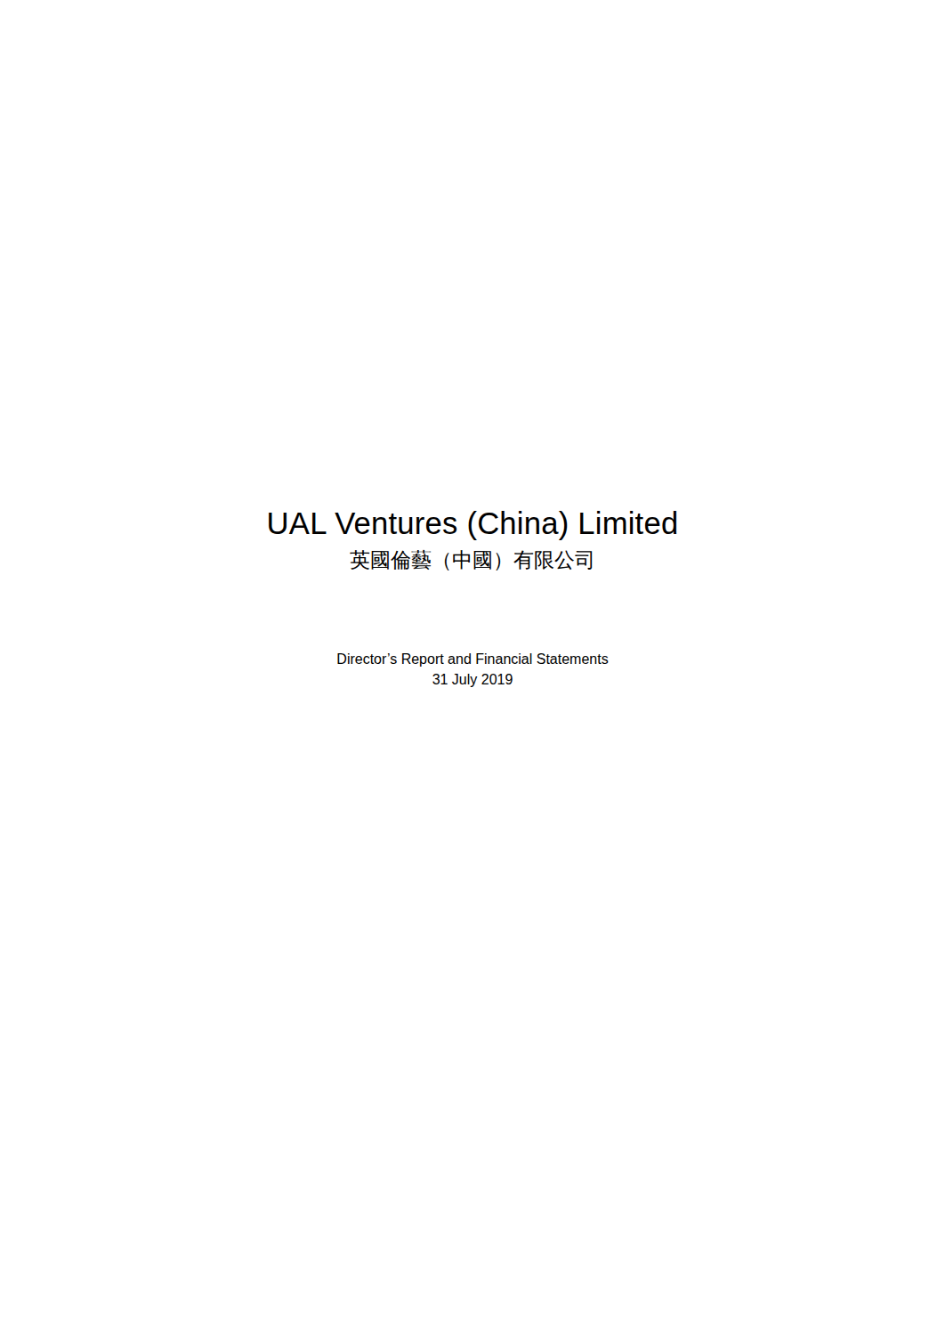UAL Ventures (China) Limited
英國倫藝（中國）有限公司
Director’s Report and Financial Statements
31 July 2019